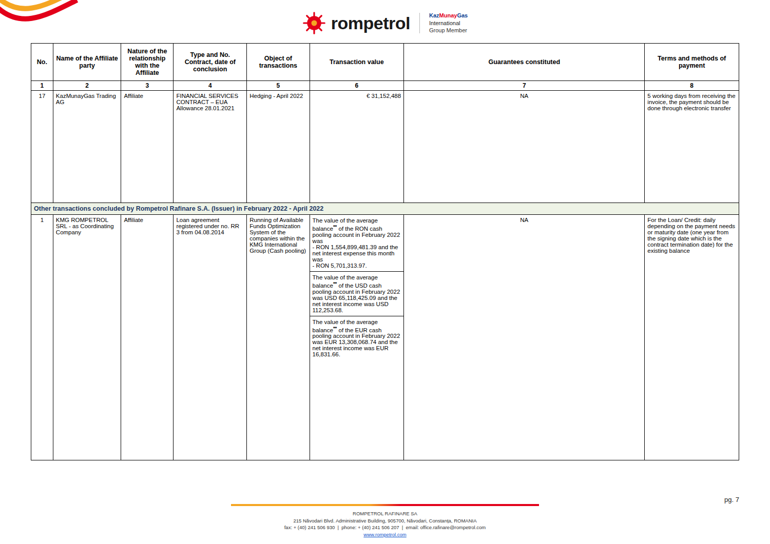rompetrol
Kaz Munay Gas
International
Group Member
| No. | Name of the Affiliate party | Nature of the relationship with the Affiliate | Type and No. Contract, date of conclusion | Object of transactions | Transaction value | Guarantees constituted | Terms and methods of payment |
| --- | --- | --- | --- | --- | --- | --- | --- |
| 1 | 2 | 3 | 4 | 5 | 6 | 7 | 8 |
| 17 | KazMunayGas Trading AG | Affiliate | FINANCIAL SERVICES CONTRACT – EUA Allowance 28.01.2021 | Hedging - April 2022 | € 31,152,488 | NA | 5 working days from receiving the invoice, the payment should be done through electronic transfer |
| Other transactions concluded by Rompetrol Rafinare S.A. (Issuer) in February 2022 - April 2022 |
| 1 | KMG ROMPETROL SRL - as Coordinating Company | Affiliate | Loan agreement registered under no. RR 3 from 04.08.2014 | Running of Available Funds Optimization System of the companies within the KMG International Group (Cash pooling) | / The value of the average balance ** of the RON cash pooling account in February 2022 was - RON 1,554,899,481.39 and the net interest expense this month was - RON 5,701,313.97. / / The value of the average balance ** of the USD cash pooling account in February 2022 was USD 65,118,425.09 and the net interest income was USD 112,253.68. / / The value of the average balance ** of the EUR cash pooling account in February 2022 was EUR 13,308,068.74 and the net interest income was EUR 16,831.66. / | NA | For the Loan/ Credit: daily depending on the payment needs or maturity date (one year from the signing date which is the contract termination date) for the existing balance |
pg. 7
ROMPETROL RAFINARE SA
215 Năvodari Blvd. Administrative Building, 905700, Năvodari, Constanța, ROMANIA
fax: + (40) 241 506 930 | phone: + (40) 241 506 207 | email: office.rafinare@rompetrol.com
www.rompetrol.com